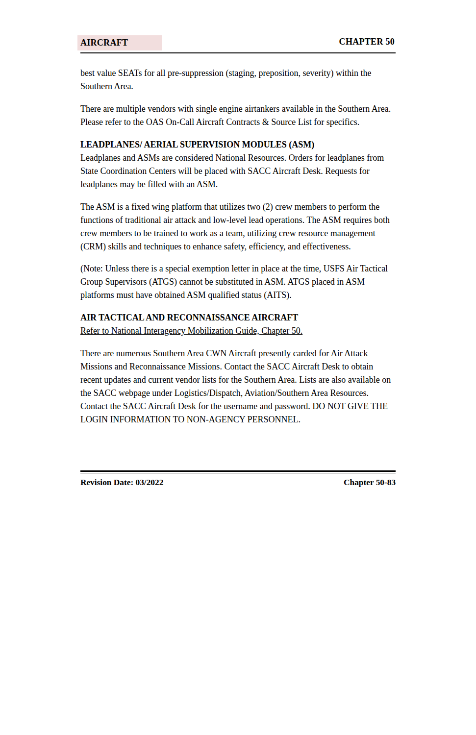AIRCRAFT CHAPTER 50
best value SEATs for all pre-suppression (staging, preposition, severity) within the Southern Area.
There are multiple vendors with single engine airtankers available in the Southern Area. Please refer to the OAS On-Call Aircraft Contracts & Source List for specifics.
LEADPLANES/ AERIAL SUPERVISION MODULES (ASM)
Leadplanes and ASMs are considered National Resources. Orders for leadplanes from State Coordination Centers will be placed with SACC Aircraft Desk. Requests for leadplanes may be filled with an ASM.
The ASM is a fixed wing platform that utilizes two (2) crew members to perform the functions of traditional air attack and low-level lead operations. The ASM requires both crew members to be trained to work as a team, utilizing crew resource management (CRM) skills and techniques to enhance safety, efficiency, and effectiveness.
(Note: Unless there is a special exemption letter in place at the time, USFS Air Tactical Group Supervisors (ATGS) cannot be substituted in ASM. ATGS placed in ASM platforms must have obtained ASM qualified status (AITS).
AIR TACTICAL AND RECONNAISSANCE AIRCRAFT
Refer to National Interagency Mobilization Guide, Chapter 50.
There are numerous Southern Area CWN Aircraft presently carded for Air Attack Missions and Reconnaissance Missions. Contact the SACC Aircraft Desk to obtain recent updates and current vendor lists for the Southern Area. Lists are also available on the SACC webpage under Logistics/Dispatch, Aviation/Southern Area Resources. Contact the SACC Aircraft Desk for the username and password. DO NOT GIVE THE LOGIN INFORMATION TO NON-AGENCY PERSONNEL.
Revision Date: 03/2022 Chapter 50-83